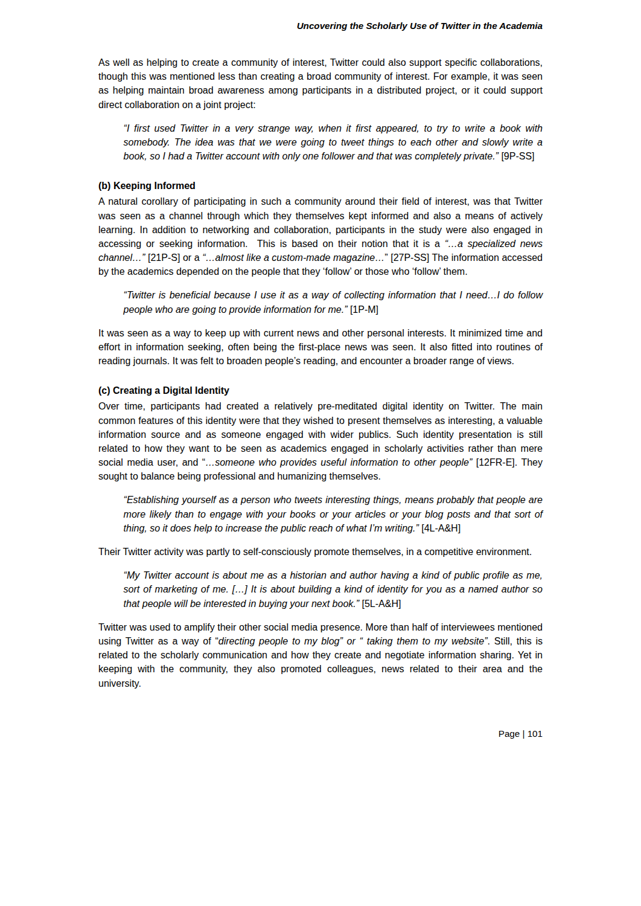Uncovering the Scholarly Use of Twitter in the Academia
As well as helping to create a community of interest, Twitter could also support specific collaborations, though this was mentioned less than creating a broad community of interest. For example, it was seen as helping maintain broad awareness among participants in a distributed project, or it could support direct collaboration on a joint project:
“I first used Twitter in a very strange way, when it first appeared, to try to write a book with somebody. The idea was that we were going to tweet things to each other and slowly write a book, so I had a Twitter account with only one follower and that was completely private.” [9P-SS]
(b) Keeping Informed
A natural corollary of participating in such a community around their field of interest, was that Twitter was seen as a channel through which they themselves kept informed and also a means of actively learning. In addition to networking and collaboration, participants in the study were also engaged in accessing or seeking information. This is based on their notion that it is a “…a specialized news channel…” [21P-S] or a “…almost like a custom-made magazine…” [27P-SS] The information accessed by the academics depended on the people that they ‘follow’ or those who ‘follow’ them.
“Twitter is beneficial because I use it as a way of collecting information that I need…I do follow people who are going to provide information for me.” [1P-M]
It was seen as a way to keep up with current news and other personal interests. It minimized time and effort in information seeking, often being the first-place news was seen. It also fitted into routines of reading journals. It was felt to broaden people’s reading, and encounter a broader range of views.
(c) Creating a Digital Identity
Over time, participants had created a relatively pre-meditated digital identity on Twitter. The main common features of this identity were that they wished to present themselves as interesting, a valuable information source and as someone engaged with wider publics. Such identity presentation is still related to how they want to be seen as academics engaged in scholarly activities rather than mere social media user, and “…someone who provides useful information to other people” [12FR-E]. They sought to balance being professional and humanizing themselves.
“Establishing yourself as a person who tweets interesting things, means probably that people are more likely than to engage with your books or your articles or your blog posts and that sort of thing, so it does help to increase the public reach of what I’m writing.” [4L-A&H]
Their Twitter activity was partly to self-consciously promote themselves, in a competitive environment.
“My Twitter account is about me as a historian and author having a kind of public profile as me, sort of marketing of me. […] It is about building a kind of identity for you as a named author so that people will be interested in buying your next book.” [5L-A&H]
Twitter was used to amplify their other social media presence. More than half of interviewees mentioned using Twitter as a way of “directing people to my blog” or “ taking them to my website”. Still, this is related to the scholarly communication and how they create and negotiate information sharing. Yet in keeping with the community, they also promoted colleagues, news related to their area and the university.
Page | 101